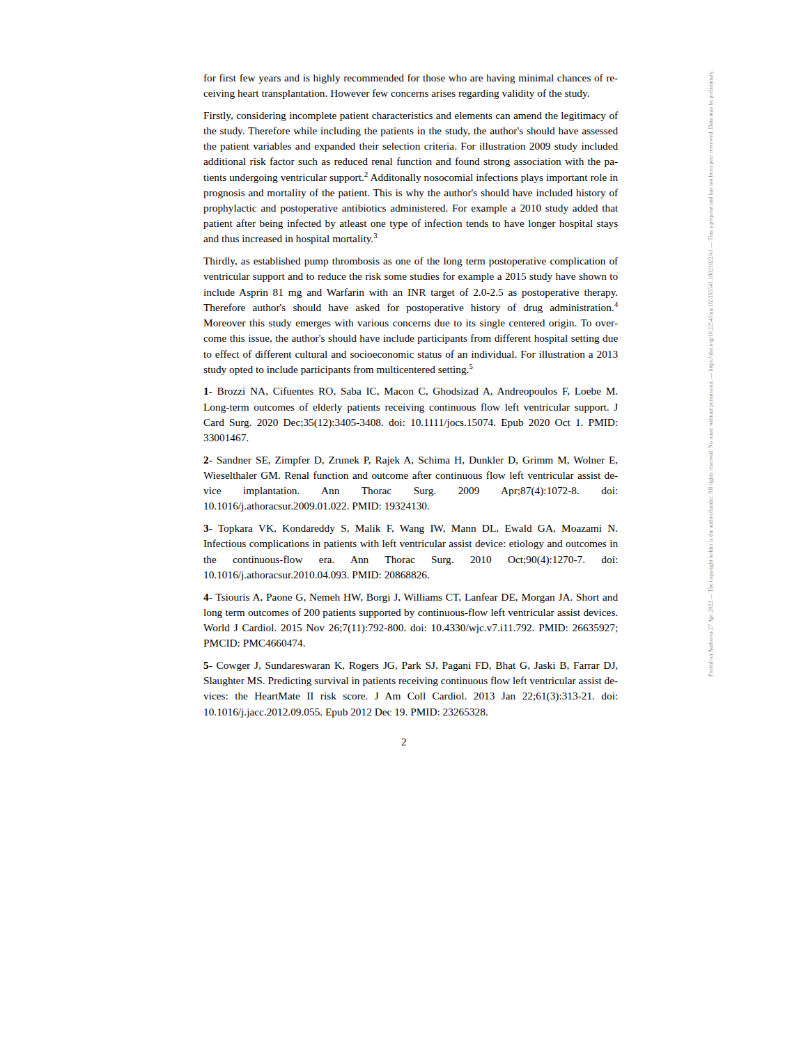Posted on Authorea 27 Apr 2022 — The copyright holder is the author/funder. All rights reserved. No reuse without permission. — https://doi.org/10.22541/au.165105541.18021822/v1 — This a preprint and has not been peer reviewed. Data may be preliminary.
for first few years and is highly recommended for those who are having minimal chances of receiving heart transplantation. However few concerns arises regarding validity of the study.
Firstly, considering incomplete patient characteristics and elements can amend the legitimacy of the study. Therefore while including the patients in the study, the author's should have assessed the patient variables and expanded their selection criteria. For illustration 2009 study included additional risk factor such as reduced renal function and found strong association with the patients undergoing ventricular support.2 Additonally nosocomial infections plays important role in prognosis and mortality of the patient. This is why the author's should have included history of prophylactic and postoperative antibiotics administered. For example a 2010 study added that patient after being infected by atleast one type of infection tends to have longer hospital stays and thus increased in hospital mortality.3
Thirdly, as established pump thrombosis as one of the long term postoperative complication of ventricular support and to reduce the risk some studies for example a 2015 study have shown to include Asprin 81 mg and Warfarin with an INR target of 2.0-2.5 as postoperative therapy. Therefore author's should have asked for postoperative history of drug administration.4 Moreover this study emerges with various concerns due to its single centered origin. To overcome this issue, the author's should have include participants from different hospital setting due to effect of different cultural and socioeconomic status of an individual. For illustration a 2013 study opted to include participants from multicentered setting.5
1- Brozzi NA, Cifuentes RO, Saba IC, Macon C, Ghodsizad A, Andreopoulos F, Loebe M. Long-term outcomes of elderly patients receiving continuous flow left ventricular support. J Card Surg. 2020 Dec;35(12):3405-3408. doi: 10.1111/jocs.15074. Epub 2020 Oct 1. PMID: 33001467.
2- Sandner SE, Zimpfer D, Zrunek P, Rajek A, Schima H, Dunkler D, Grimm M, Wolner E, Wieselthaler GM. Renal function and outcome after continuous flow left ventricular assist device implantation. Ann Thorac Surg. 2009 Apr;87(4):1072-8. doi: 10.1016/j.athoracsur.2009.01.022. PMID: 19324130.
3- Topkara VK, Kondareddy S, Malik F, Wang IW, Mann DL, Ewald GA, Moazami N. Infectious complications in patients with left ventricular assist device: etiology and outcomes in the continuous-flow era. Ann Thorac Surg. 2010 Oct;90(4):1270-7. doi: 10.1016/j.athoracsur.2010.04.093. PMID: 20868826.
4- Tsiouris A, Paone G, Nemeh HW, Borgi J, Williams CT, Lanfear DE, Morgan JA. Short and long term outcomes of 200 patients supported by continuous-flow left ventricular assist devices. World J Cardiol. 2015 Nov 26;7(11):792-800. doi: 10.4330/wjc.v7.i11.792. PMID: 26635927; PMCID: PMC4660474.
5- Cowger J, Sundareswaran K, Rogers JG, Park SJ, Pagani FD, Bhat G, Jaski B, Farrar DJ, Slaughter MS. Predicting survival in patients receiving continuous flow left ventricular assist devices: the HeartMate II risk score. J Am Coll Cardiol. 2013 Jan 22;61(3):313-21. doi: 10.1016/j.jacc.2012.09.055. Epub 2012 Dec 19. PMID: 23265328.
2